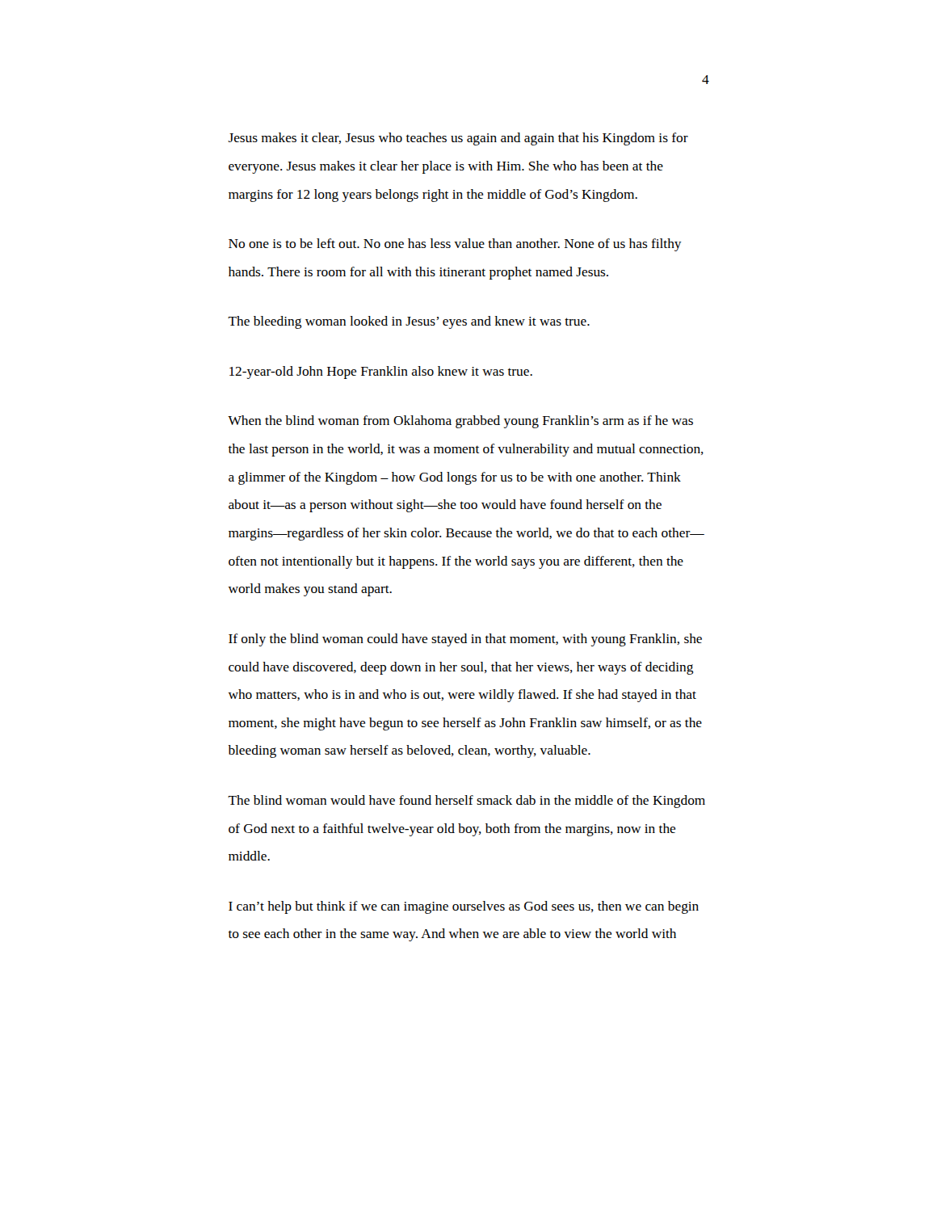4
Jesus makes it clear, Jesus who teaches us again and again that his Kingdom is for everyone. Jesus makes it clear her place is with Him. She who has been at the margins for 12 long years belongs right in the middle of God’s Kingdom.
No one is to be left out. No one has less value than another. None of us has filthy hands. There is room for all with this itinerant prophet named Jesus.
The bleeding woman looked in Jesus’ eyes and knew it was true.
12-year-old John Hope Franklin also knew it was true.
When the blind woman from Oklahoma grabbed young Franklin’s arm as if he was the last person in the world, it was a moment of vulnerability and mutual connection, a glimmer of the Kingdom – how God longs for us to be with one another. Think about it—as a person without sight—she too would have found herself on the margins—regardless of her skin color. Because the world, we do that to each other—often not intentionally but it happens. If the world says you are different, then the world makes you stand apart.
If only the blind woman could have stayed in that moment, with young Franklin, she could have discovered, deep down in her soul, that her views, her ways of deciding who matters, who is in and who is out, were wildly flawed. If she had stayed in that moment, she might have begun to see herself as John Franklin saw himself, or as the bleeding woman saw herself as beloved, clean, worthy, valuable.
The blind woman would have found herself smack dab in the middle of the Kingdom of God next to a faithful twelve-year old boy, both from the margins, now in the middle.
I can’t help but think if we can imagine ourselves as God sees us, then we can begin to see each other in the same way. And when we are able to view the world with